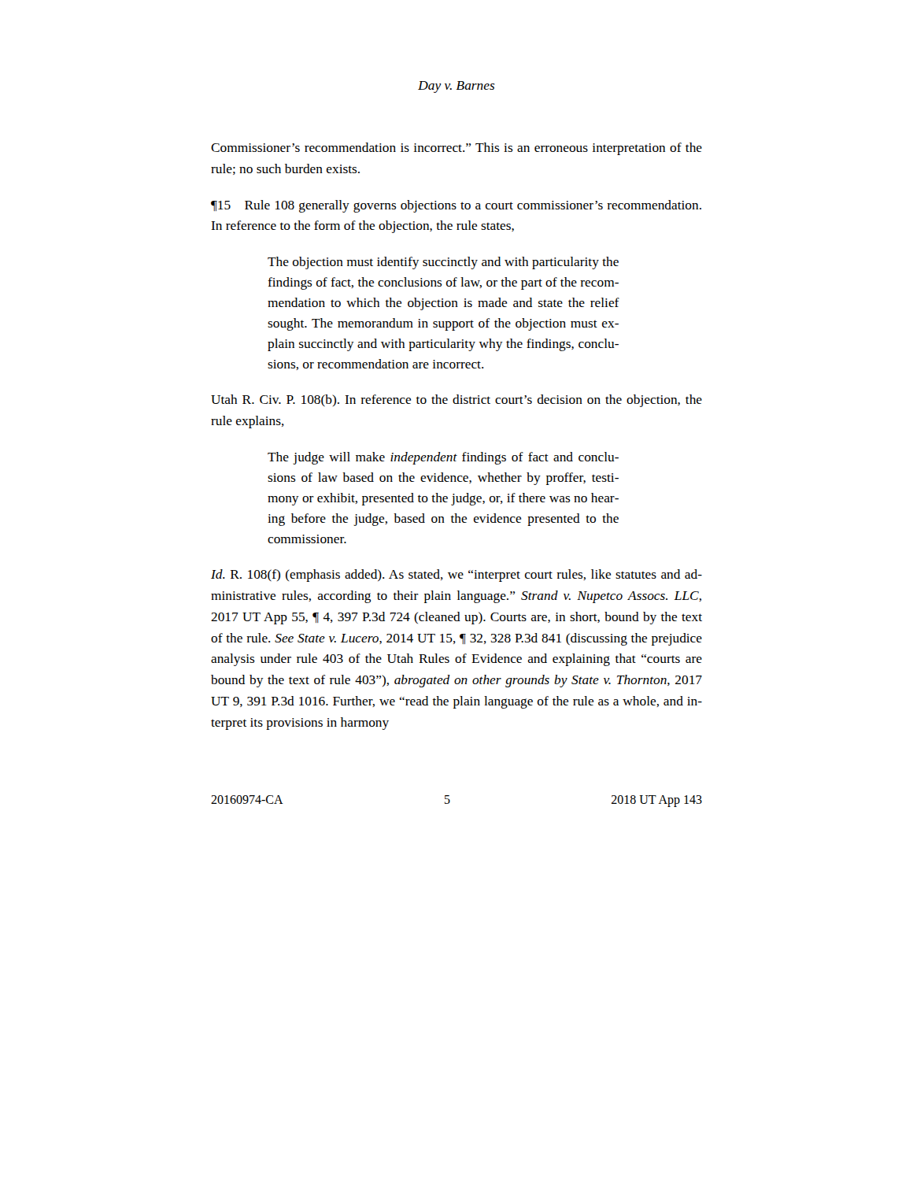Day v. Barnes
Commissioner’s recommendation is incorrect.” This is an erroneous interpretation of the rule; no such burden exists.
¶15 Rule 108 generally governs objections to a court commissioner’s recommendation. In reference to the form of the objection, the rule states,
The objection must identify succinctly and with particularity the findings of fact, the conclusions of law, or the part of the recommendation to which the objection is made and state the relief sought. The memorandum in support of the objection must explain succinctly and with particularity why the findings, conclusions, or recommendation are incorrect.
Utah R. Civ. P. 108(b). In reference to the district court’s decision on the objection, the rule explains,
The judge will make independent findings of fact and conclusions of law based on the evidence, whether by proffer, testimony or exhibit, presented to the judge, or, if there was no hearing before the judge, based on the evidence presented to the commissioner.
Id. R. 108(f) (emphasis added). As stated, we “interpret court rules, like statutes and administrative rules, according to their plain language.” Strand v. Nupetco Assocs. LLC, 2017 UT App 55, ¶ 4, 397 P.3d 724 (cleaned up). Courts are, in short, bound by the text of the rule. See State v. Lucero, 2014 UT 15, ¶ 32, 328 P.3d 841 (discussing the prejudice analysis under rule 403 of the Utah Rules of Evidence and explaining that “courts are bound by the text of rule 403”), abrogated on other grounds by State v. Thornton, 2017 UT 9, 391 P.3d 1016. Further, we “read the plain language of the rule as a whole, and interpret its provisions in harmony
20160974-CA 5 2018 UT App 143